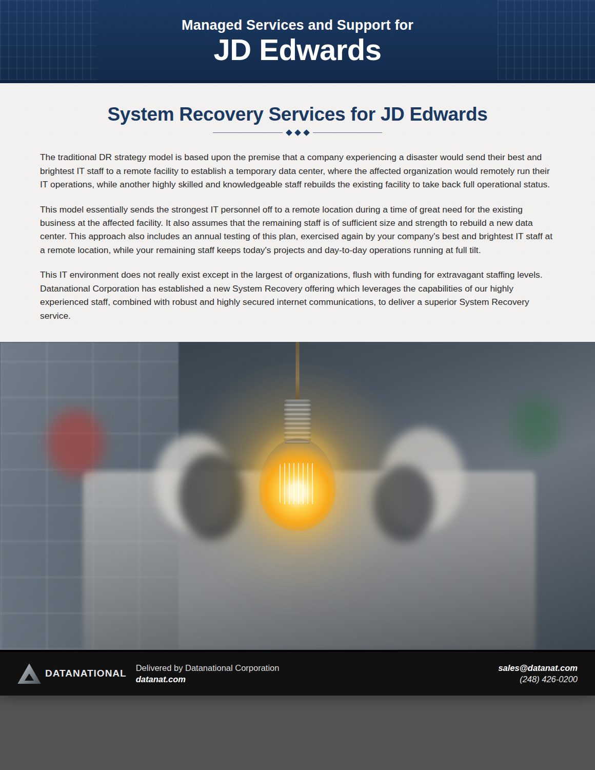Managed Services and Support for
JD Edwards
System Recovery Services for JD Edwards
The traditional DR strategy model is based upon the premise that a company experiencing a disaster would send their best and brightest IT staff to a remote facility to establish a temporary data center, where the affected organization would remotely run their IT operations, while another highly skilled and knowledgeable staff rebuilds the existing facility to take back full operational status.
This model essentially sends the strongest IT personnel off to a remote location during a time of great need for the existing business at the affected facility. It also assumes that the remaining staff is of sufficient size and strength to rebuild a new data center. This approach also includes an annual testing of this plan, exercised again by your company's best and brightest IT staff at a remote location, while your remaining staff keeps today's projects and day-to-day operations running at full tilt.
This IT environment does not really exist except in the largest of organizations, flush with funding for extravagant staffing levels. Datanational Corporation has established a new System Recovery offering which leverages the capabilities of our highly experienced staff, combined with robust and highly secured internet communications, to deliver a superior System Recovery service.
DATANATIONAL
Delivered by Datanational Corporation
datanat.com
sales@datanat.com
(248) 426-0200